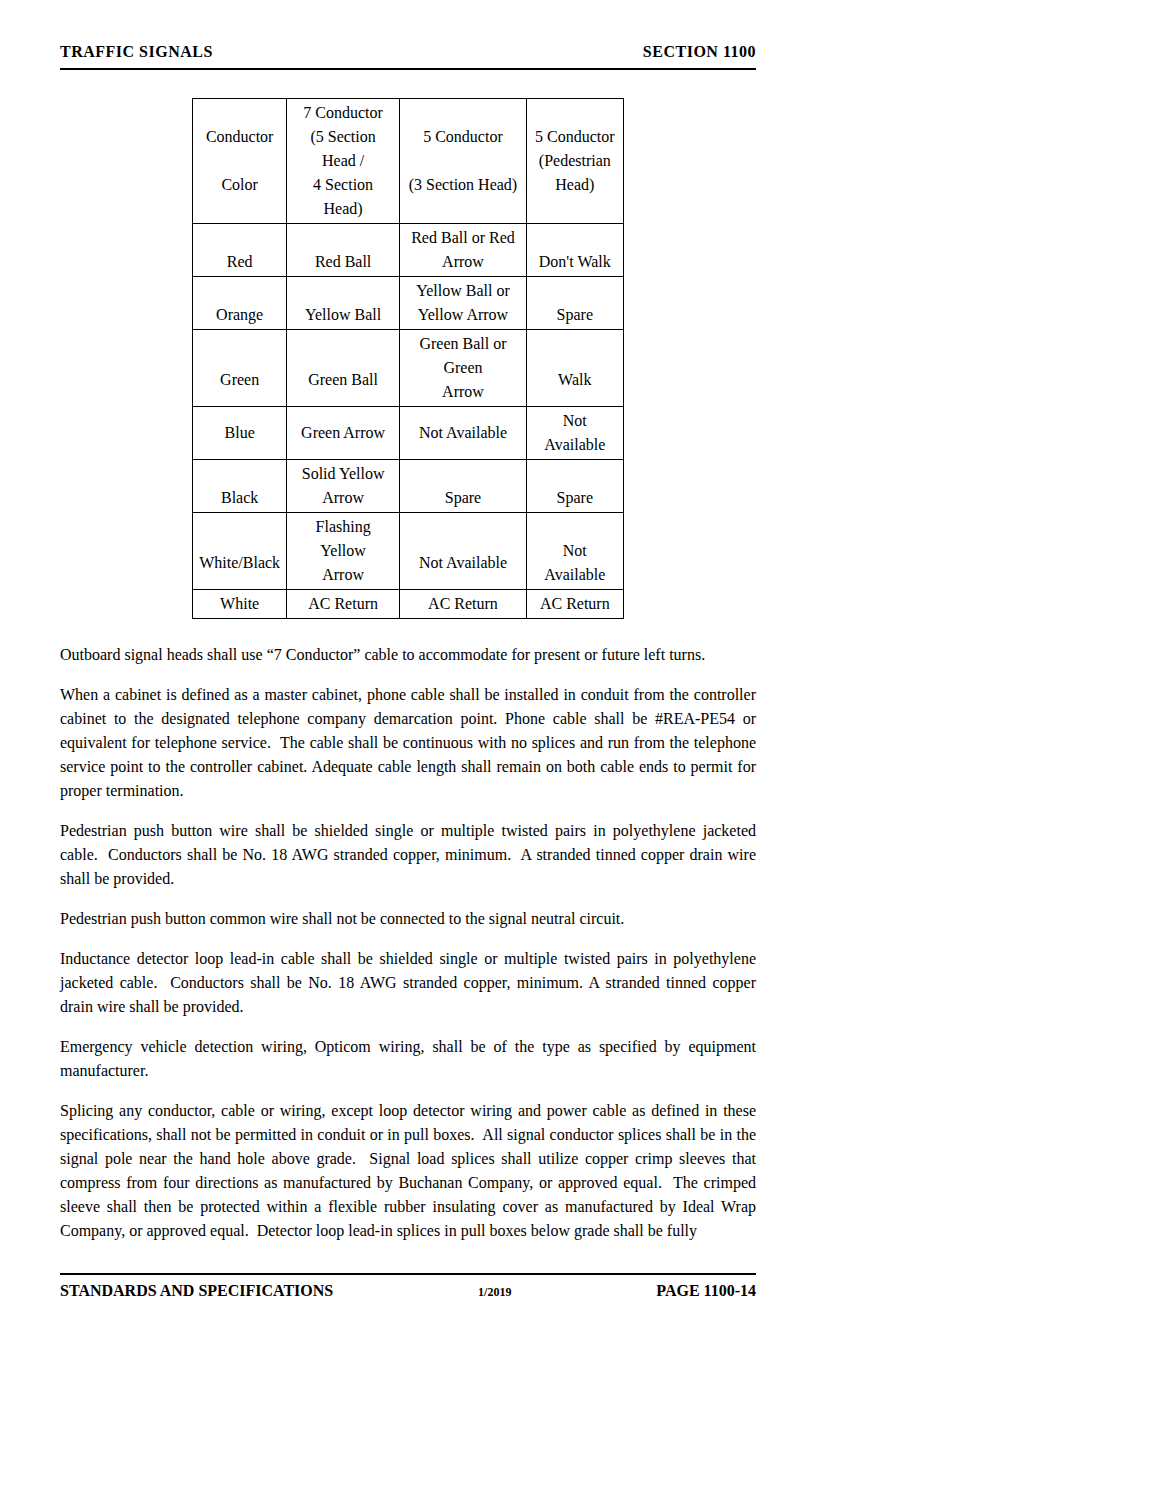TRAFFIC SIGNALS
SECTION 1100
| Conductor Color | 7 Conductor (5 Section Head / 4 Section Head) | 5 Conductor (3 Section Head) | 5 Conductor (Pedestrian Head) |
| Red | Red Ball | Red Ball or Red Arrow | Don't Walk |
| Orange | Yellow Ball | Yellow Ball or Yellow Arrow | Spare |
| Green | Green Ball | Green Ball or Green Arrow | Walk |
| Blue | Green Arrow | Not Available | Not Available |
| Black | Solid Yellow Arrow | Spare | Spare |
| White/Black | Flashing Yellow Arrow | Not Available | Not Available |
| White | AC Return | AC Return | AC Return |
Outboard signal heads shall use “7 Conductor” cable to accommodate for present or future left turns.
When a cabinet is defined as a master cabinet, phone cable shall be installed in conduit from the controller cabinet to the designated telephone company demarcation point. Phone cable shall be #REA-PE54 or equivalent for telephone service. The cable shall be continuous with no splices and run from the telephone service point to the controller cabinet. Adequate cable length shall remain on both cable ends to permit for proper termination.
Pedestrian push button wire shall be shielded single or multiple twisted pairs in polyethylene jacketed cable. Conductors shall be No. 18 AWG stranded copper, minimum. A stranded tinned copper drain wire shall be provided.
Pedestrian push button common wire shall not be connected to the signal neutral circuit.
Inductance detector loop lead-in cable shall be shielded single or multiple twisted pairs in polyethylene jacketed cable. Conductors shall be No. 18 AWG stranded copper, minimum. A stranded tinned copper drain wire shall be provided.
Emergency vehicle detection wiring, Opticom wiring, shall be of the type as specified by equipment manufacturer.
Splicing any conductor, cable or wiring, except loop detector wiring and power cable as defined in these specifications, shall not be permitted in conduit or in pull boxes. All signal conductor splices shall be in the signal pole near the hand hole above grade. Signal load splices shall utilize copper crimp sleeves that compress from four directions as manufactured by Buchanan Company, or approved equal. The crimped sleeve shall then be protected within a flexible rubber insulating cover as manufactured by Ideal Wrap Company, or approved equal. Detector loop lead-in splices in pull boxes below grade shall be fully
STANDARDS AND SPECIFICATIONS
1/2019
PAGE 1100-14